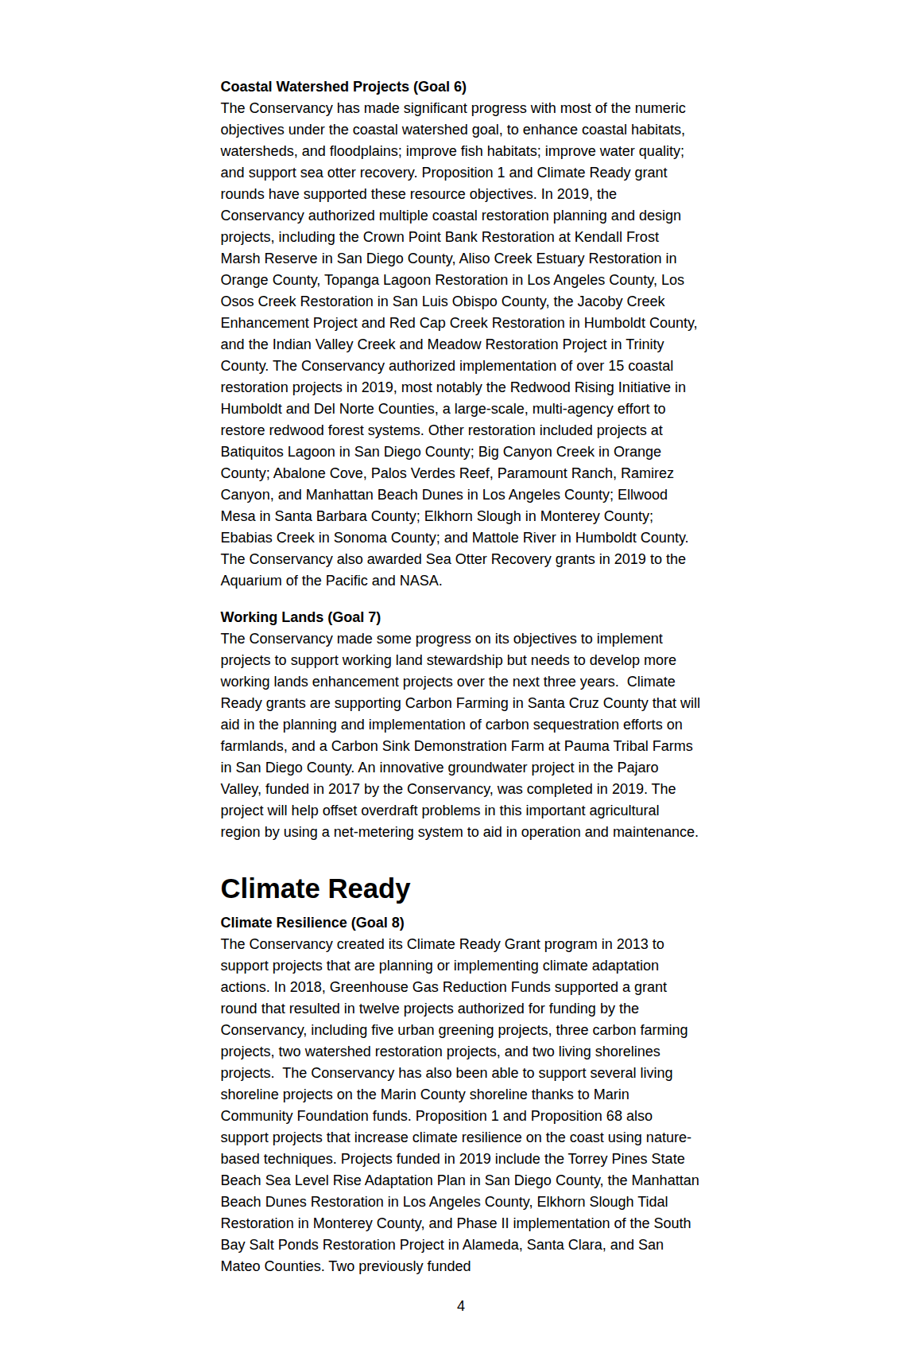Coastal Watershed Projects (Goal 6)
The Conservancy has made significant progress with most of the numeric objectives under the coastal watershed goal, to enhance coastal habitats, watersheds, and floodplains; improve fish habitats; improve water quality; and support sea otter recovery. Proposition 1 and Climate Ready grant rounds have supported these resource objectives. In 2019, the Conservancy authorized multiple coastal restoration planning and design projects, including the Crown Point Bank Restoration at Kendall Frost Marsh Reserve in San Diego County, Aliso Creek Estuary Restoration in Orange County, Topanga Lagoon Restoration in Los Angeles County, Los Osos Creek Restoration in San Luis Obispo County, the Jacoby Creek Enhancement Project and Red Cap Creek Restoration in Humboldt County, and the Indian Valley Creek and Meadow Restoration Project in Trinity County. The Conservancy authorized implementation of over 15 coastal restoration projects in 2019, most notably the Redwood Rising Initiative in Humboldt and Del Norte Counties, a large-scale, multi-agency effort to restore redwood forest systems. Other restoration included projects at Batiquitos Lagoon in San Diego County; Big Canyon Creek in Orange County; Abalone Cove, Palos Verdes Reef, Paramount Ranch, Ramirez Canyon, and Manhattan Beach Dunes in Los Angeles County; Ellwood Mesa in Santa Barbara County; Elkhorn Slough in Monterey County; Ebabias Creek in Sonoma County; and Mattole River in Humboldt County. The Conservancy also awarded Sea Otter Recovery grants in 2019 to the Aquarium of the Pacific and NASA.
Working Lands (Goal 7)
The Conservancy made some progress on its objectives to implement projects to support working land stewardship but needs to develop more working lands enhancement projects over the next three years. Climate Ready grants are supporting Carbon Farming in Santa Cruz County that will aid in the planning and implementation of carbon sequestration efforts on farmlands, and a Carbon Sink Demonstration Farm at Pauma Tribal Farms in San Diego County. An innovative groundwater project in the Pajaro Valley, funded in 2017 by the Conservancy, was completed in 2019. The project will help offset overdraft problems in this important agricultural region by using a net-metering system to aid in operation and maintenance.
Climate Ready
Climate Resilience (Goal 8)
The Conservancy created its Climate Ready Grant program in 2013 to support projects that are planning or implementing climate adaptation actions. In 2018, Greenhouse Gas Reduction Funds supported a grant round that resulted in twelve projects authorized for funding by the Conservancy, including five urban greening projects, three carbon farming projects, two watershed restoration projects, and two living shorelines projects. The Conservancy has also been able to support several living shoreline projects on the Marin County shoreline thanks to Marin Community Foundation funds. Proposition 1 and Proposition 68 also support projects that increase climate resilience on the coast using nature-based techniques. Projects funded in 2019 include the Torrey Pines State Beach Sea Level Rise Adaptation Plan in San Diego County, the Manhattan Beach Dunes Restoration in Los Angeles County, Elkhorn Slough Tidal Restoration in Monterey County, and Phase II implementation of the South Bay Salt Ponds Restoration Project in Alameda, Santa Clara, and San Mateo Counties. Two previously funded
4